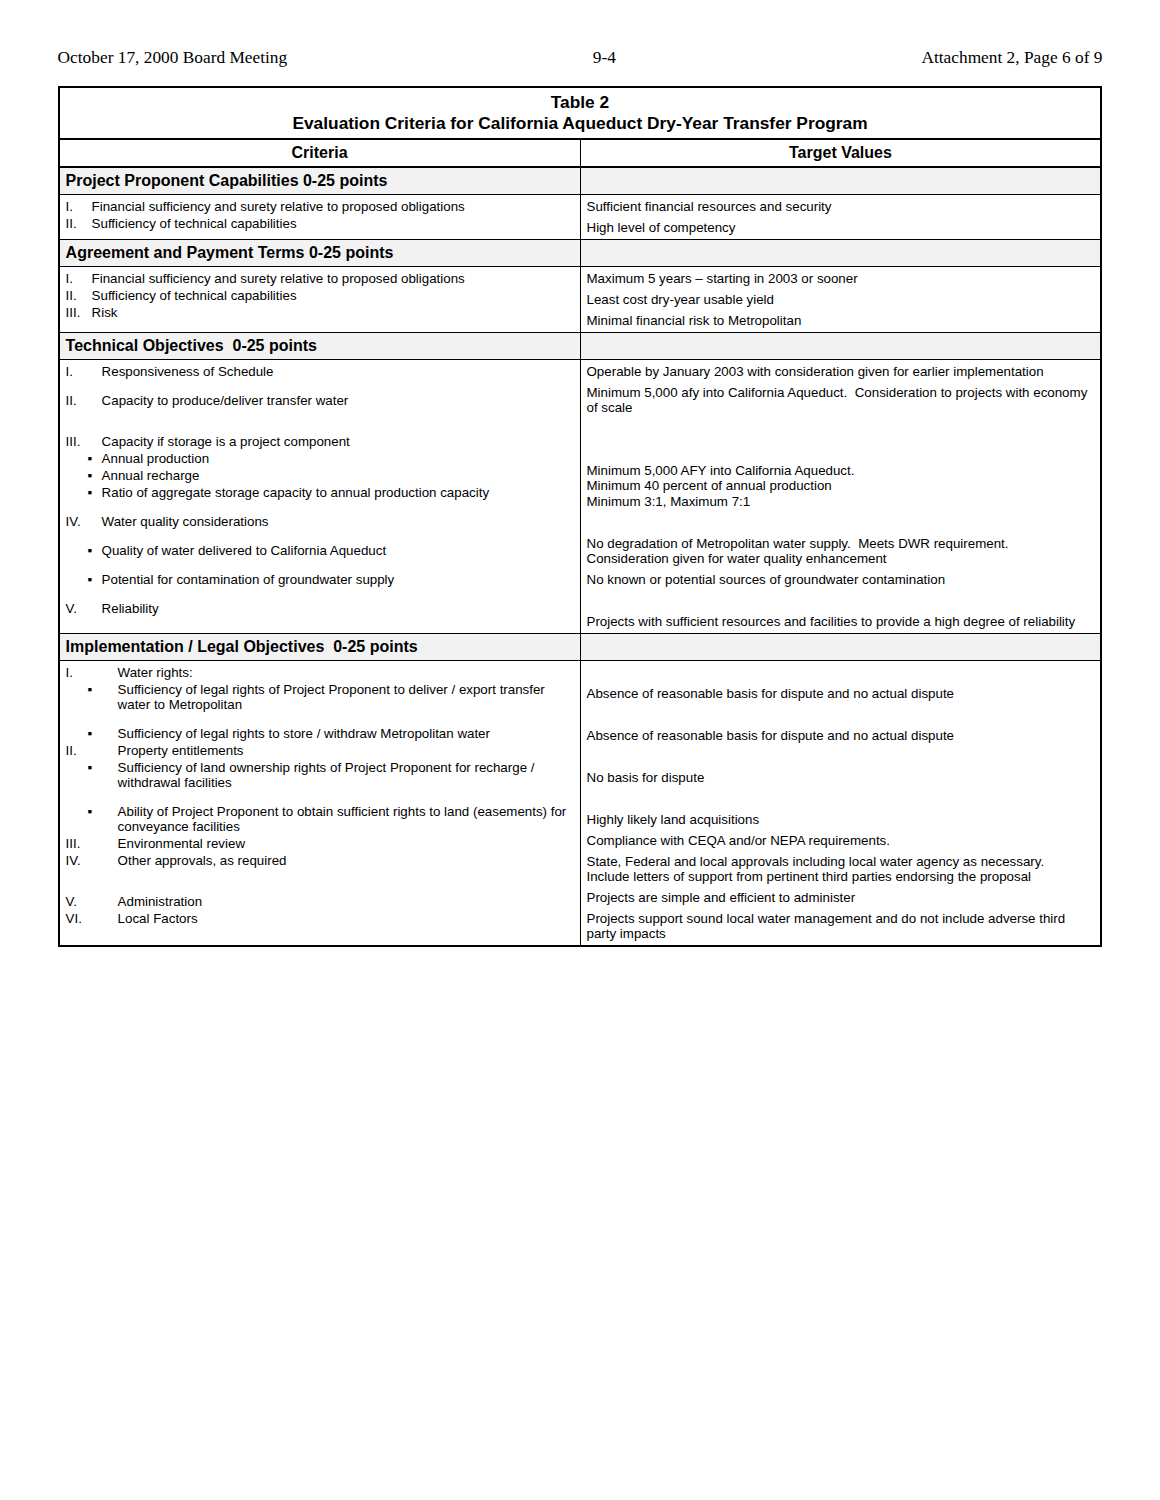October 17, 2000 Board Meeting
9-4
Attachment 2, Page 6 of 9
| Table 2 Evaluation Criteria for California Aqueduct Dry-Year Transfer Program |
| Criteria | Target Values |
| Project Proponent Capabilities 0-25 points | |
| / I. / Financial sufficiency and surety relative to proposed obligations / / II. / Sufficiency of technical capabilities / | Sufficient financial resources and security High level of competency |
| Agreement and Payment Terms 0-25 points | |
| / I. / Financial sufficiency and surety relative to proposed obligations / / II. / Sufficiency of technical capabilities / / III. / Risk / | Maximum 5 years – starting in 2003 or sooner Least cost dry-year usable yield Minimal financial risk to Metropolitan |
| Technical Objectives 0-25 points | |
| / I. / Responsiveness of Schedule / / II. / Capacity to produce/deliver transfer water / / III. / Capacity if storage is a project component / / ▪ / Annual production / / ▪ / Annual recharge / / ▪ / Ratio of aggregate storage capacity to annual production capacity / / IV. / Water quality considerations / / ▪ / Quality of water delivered to California Aqueduct / / ▪ / Potential for contamination of groundwater supply / / V. / Reliability / | Operable by January 2003 with consideration given for earlier implementation Minimum 5,000 afy into California Aqueduct. Consideration to projects with economy of scale Minimum 5,000 AFY into California Aqueduct. Minimum 40 percent of annual production Minimum 3:1, Maximum 7:1 No degradation of Metropolitan water supply. Meets DWR requirement. Consideration given for water quality enhancement No known or potential sources of groundwater contamination Projects with sufficient resources and facilities to provide a high degree of reliability |
| Implementation / Legal Objectives 0-25 points | |
| / I. / Water rights: / / ▪ / Sufficiency of legal rights of Project Proponent to deliver / export transfer water to Metropolitan / / ▪ / Sufficiency of legal rights to store / withdraw Metropolitan water / / II. / Property entitlements / / ▪ / Sufficiency of land ownership rights of Project Proponent for recharge / withdrawal facilities / / ▪ / Ability of Project Proponent to obtain sufficient rights to land (easements) for conveyance facilities / / III. / Environmental review / / IV. / Other approvals, as required / / V. / Administration / / VI. / Local Factors / | Absence of reasonable basis for dispute and no actual dispute Absence of reasonable basis for dispute and no actual dispute No basis for dispute Highly likely land acquisitions Compliance with CEQA and/or NEPA requirements. State, Federal and local approvals including local water agency as necessary. Include letters of support from pertinent third parties endorsing the proposal Projects are simple and efficient to administer Projects support sound local water management and do not include adverse third party impacts |